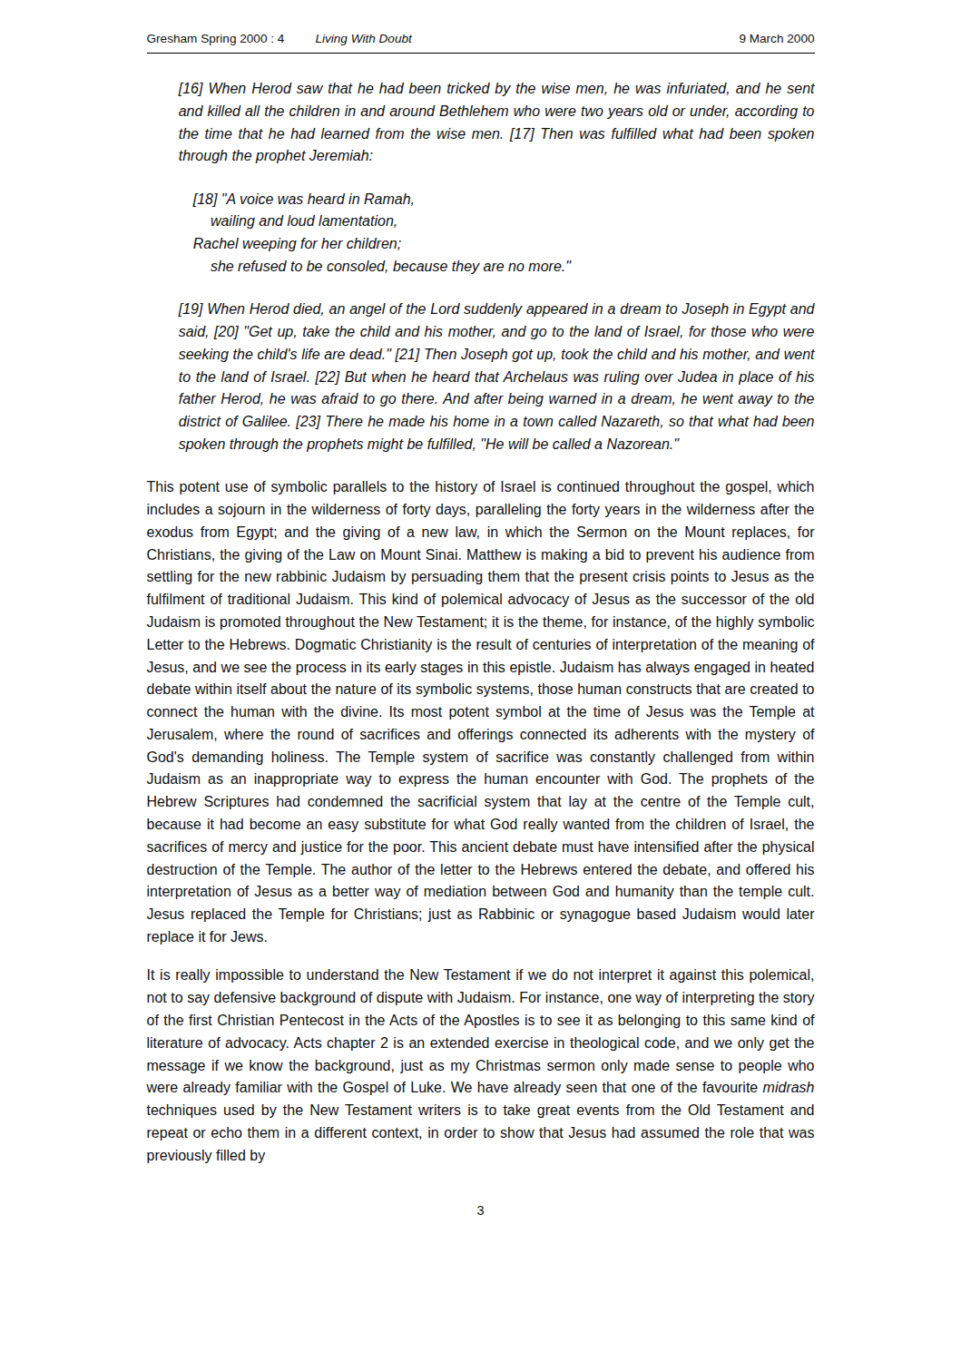Gresham Spring 2000 : 4 Living With Doubt
9 March 2000
[16] When Herod saw that he had been tricked by the wise men, he was infuriated, and he sent and killed all the children in and around Bethlehem who were two years old or under, according to the time that he had learned from the wise men. [17] Then was fulfilled what had been spoken through the prophet Jeremiah:
[18] "A voice was heard in Ramah,
wailing and loud lamentation,
Rachel weeping for her children;
she refused to be consoled, because they are no more."
[19] When Herod died, an angel of the Lord suddenly appeared in a dream to Joseph in Egypt and said, [20] "Get up, take the child and his mother, and go to the land of Israel, for those who were seeking the child's life are dead." [21] Then Joseph got up, took the child and his mother, and went to the land of Israel. [22] But when he heard that Archelaus was ruling over Judea in place of his father Herod, he was afraid to go there. And after being warned in a dream, he went away to the district of Galilee. [23] There he made his home in a town called Nazareth, so that what had been spoken through the prophets might be fulfilled, "He will be called a Nazorean."
This potent use of symbolic parallels to the history of Israel is continued throughout the gospel, which includes a sojourn in the wilderness of forty days, paralleling the forty years in the wilderness after the exodus from Egypt; and the giving of a new law, in which the Sermon on the Mount replaces, for Christians, the giving of the Law on Mount Sinai. Matthew is making a bid to prevent his audience from settling for the new rabbinic Judaism by persuading them that the present crisis points to Jesus as the fulfilment of traditional Judaism. This kind of polemical advocacy of Jesus as the successor of the old Judaism is promoted throughout the New Testament; it is the theme, for instance, of the highly symbolic Letter to the Hebrews. Dogmatic Christianity is the result of centuries of interpretation of the meaning of Jesus, and we see the process in its early stages in this epistle. Judaism has always engaged in heated debate within itself about the nature of its symbolic systems, those human constructs that are created to connect the human with the divine. Its most potent symbol at the time of Jesus was the Temple at Jerusalem, where the round of sacrifices and offerings connected its adherents with the mystery of God's demanding holiness. The Temple system of sacrifice was constantly challenged from within Judaism as an inappropriate way to express the human encounter with God. The prophets of the Hebrew Scriptures had condemned the sacrificial system that lay at the centre of the Temple cult, because it had become an easy substitute for what God really wanted from the children of Israel, the sacrifices of mercy and justice for the poor. This ancient debate must have intensified after the physical destruction of the Temple. The author of the letter to the Hebrews entered the debate, and offered his interpretation of Jesus as a better way of mediation between God and humanity than the temple cult. Jesus replaced the Temple for Christians; just as Rabbinic or synagogue based Judaism would later replace it for Jews.
It is really impossible to understand the New Testament if we do not interpret it against this polemical, not to say defensive background of dispute with Judaism. For instance, one way of interpreting the story of the first Christian Pentecost in the Acts of the Apostles is to see it as belonging to this same kind of literature of advocacy. Acts chapter 2 is an extended exercise in theological code, and we only get the message if we know the background, just as my Christmas sermon only made sense to people who were already familiar with the Gospel of Luke. We have already seen that one of the favourite midrash techniques used by the New Testament writers is to take great events from the Old Testament and repeat or echo them in a different context, in order to show that Jesus had assumed the role that was previously filled by
3